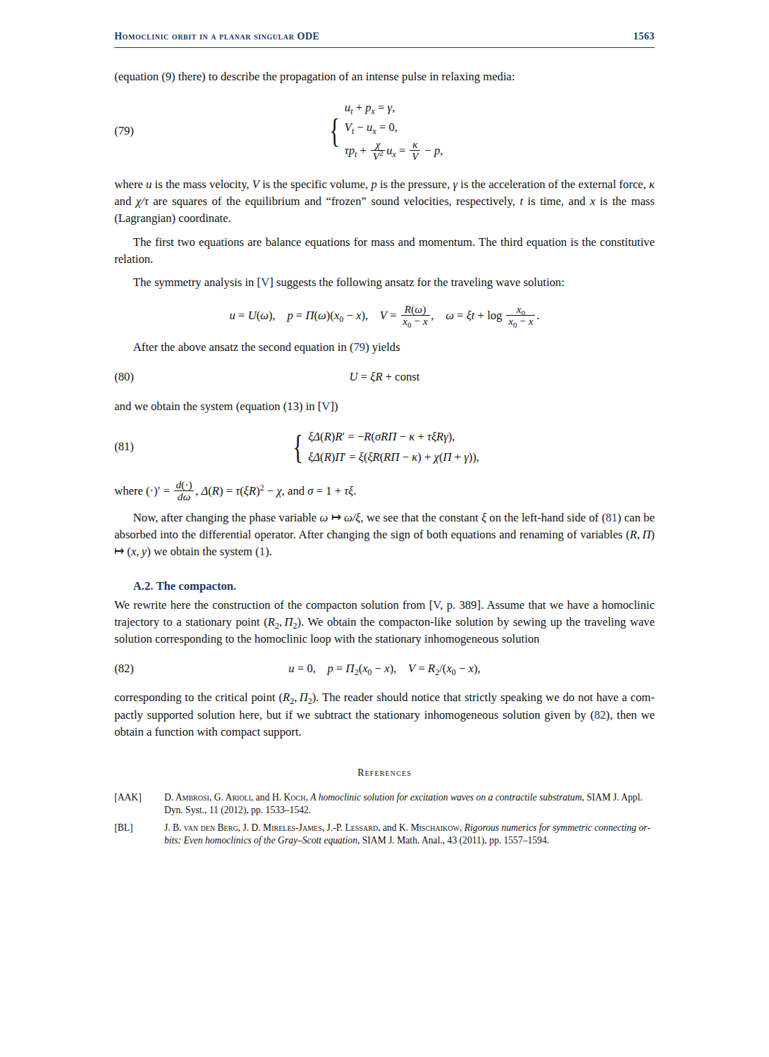Homoclinic orbit in a planar singular ODE 1563
(equation (9) there) to describe the propagation of an intense pulse in relaxing media:
(79) { ut + px = γ, Vt − ux = 0, τpt + χV2 ux = κV − p,
where u is the mass velocity, V is the specific volume, p is the pressure, γ is the acceleration of the external force, κ and χ/τ are squares of the equilibrium and “frozen” sound velocities, respectively, t is time, and x is the mass (Lagrangian) coordinate.
The first two equations are balance equations for mass and momentum. The third equation is the constitutive relation.
The symmetry analysis in [V] suggests the following ansatz for the traveling wave solution:
u = U(ω), p = Π(ω)(x0 − x), V = R(ω) x0 − x, ω = ξt + log x0 x0 − x.
After the above ansatz the second equation in (79) yields
(80) U = ξR + const
and we obtain the system (equation (13) in [V])
(81) { ξΔ(R)R′ = −R(σRΠ − κ + τξRγ), ξΔ(R)Π′ = ξ(ξR(RΠ − κ) + χ(Π + γ)),
where (·)′ = d(·) dω, Δ(R) = τ(ξR)2 − χ, and σ = 1 + τξ.
Now, after changing the phase variable ω ↦ ω/ξ, we see that the constant ξ on the left-hand side of (81) can be absorbed into the differential operator. After changing the sign of both equations and renaming of variables (R, Π) ↦ (x, y) we obtain the system (1).
A.2. The compacton.
We rewrite here the construction of the compacton solution from [V, p. 389]. Assume that we have a homoclinic trajectory to a stationary point (R2, Π2). We obtain the compacton-like solution by sewing up the traveling wave solution corresponding to the homoclinic loop with the stationary inhomogeneous solution
(82) u = 0, p = Π2(x0 − x), V = R2/(x0 − x),
corresponding to the critical point (R2, Π2). The reader should notice that strictly speaking we do not have a compactly supported solution here, but if we subtract the stationary inhomogeneous solution given by (82), then we obtain a function with compact support.
References
[AAK]
D. Ambrosi, G. Arioli, and H. Koch, A homoclinic solution for excitation waves on a contractile substratum, SIAM J. Appl. Dyn. Syst., 11 (2012), pp. 1533–1542.
[BL]
J. B. van den Berg, J. D. Mireles-James, J.-P. Lessard, and K. Mischaikow, Rigorous numerics for symmetric connecting orbits: Even homoclinics of the Gray–Scott equation, SIAM J. Math. Anal., 43 (2011), pp. 1557–1594.